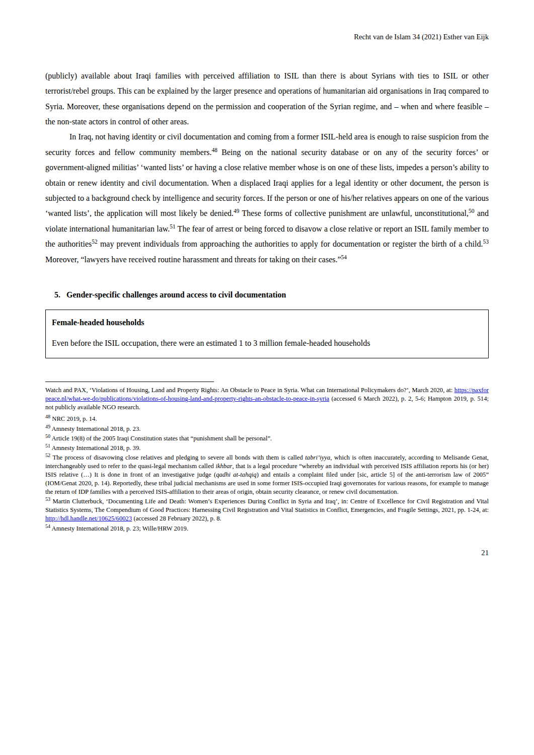Recht van de Islam 34 (2021) Esther van Eijk
(publicly) available about Iraqi families with perceived affiliation to ISIL than there is about Syrians with ties to ISIL or other terrorist/rebel groups. This can be explained by the larger presence and operations of humanitarian aid organisations in Iraq compared to Syria. Moreover, these organisations depend on the permission and cooperation of the Syrian regime, and – when and where feasible – the non-state actors in control of other areas.
In Iraq, not having identity or civil documentation and coming from a former ISIL-held area is enough to raise suspicion from the security forces and fellow community members.48 Being on the national security database or on any of the security forces’ or government-aligned militias’ ‘wanted lists’ or having a close relative member whose is on one of these lists, impedes a person’s ability to obtain or renew identity and civil documentation. When a displaced Iraqi applies for a legal identity or other document, the person is subjected to a background check by intelligence and security forces. If the person or one of his/her relatives appears on one of the various ‘wanted lists’, the application will most likely be denied.49 These forms of collective punishment are unlawful, unconstitutional,50 and violate international humanitarian law.51 The fear of arrest or being forced to disavow a close relative or report an ISIL family member to the authorities52 may prevent individuals from approaching the authorities to apply for documentation or register the birth of a child.53 Moreover, “lawyers have received routine harassment and threats for taking on their cases.”54
5. Gender-specific challenges around access to civil documentation
Female-headed households
Even before the ISIL occupation, there were an estimated 1 to 3 million female-headed households
Watch and PAX, ‘Violations of Housing, Land and Property Rights: An Obstacle to Peace in Syria. What can International Policymakers do?’, March 2020, at: https://paxforpeace.nl/what-we-do/publications/violations-of-housing-land-and-property-rights-an-obstacle-to-peace-in-syria (accessed 6 March 2022), p. 2, 5-6; Hampton 2019, p. 514; not publicly available NGO research.
48 NRC 2019, p. 14.
49 Amnesty International 2018, p. 23.
50 Article 19(8) of the 2005 Iraqi Constitution states that “punishment shall be personal”.
51 Amnesty International 2018, p. 39.
52 The process of disavowing close relatives and pledging to severe all bonds with them is called tabri’iyya, which is often inaccurately, according to Melisande Genat, interchangeably used to refer to the quasi-legal mechanism called ikhbar, that is a legal procedure “whereby an individual with perceived ISIS affiliation reports his (or her) ISIS relative (…) It is done in front of an investigative judge (qadhi at-tahqiq) and entails a complaint filed under [sic, article 5] of the anti-terrorism law of 2005” (IOM/Genat 2020, p. 14). Reportedly, these tribal judicial mechanisms are used in some former ISIS-occupied Iraqi governorates for various reasons, for example to manage the return of IDP families with a perceived ISIS-affiliation to their areas of origin, obtain security clearance, or renew civil documentation.
53 Martin Clutterbuck, ‘Documenting Life and Death: Women’s Experiences During Conflict in Syria and Iraq’, in: Centre of Excellence for Civil Registration and Vital Statistics Systems, The Compendium of Good Practices: Harnessing Civil Registration and Vital Statistics in Conflict, Emergencies, and Fragile Settings, 2021, pp. 1-24, at: http://hdl.handle.net/10625/60023 (accessed 28 February 2022), p. 8.
54 Amnesty International 2018, p. 23; Wille/HRW 2019.
21